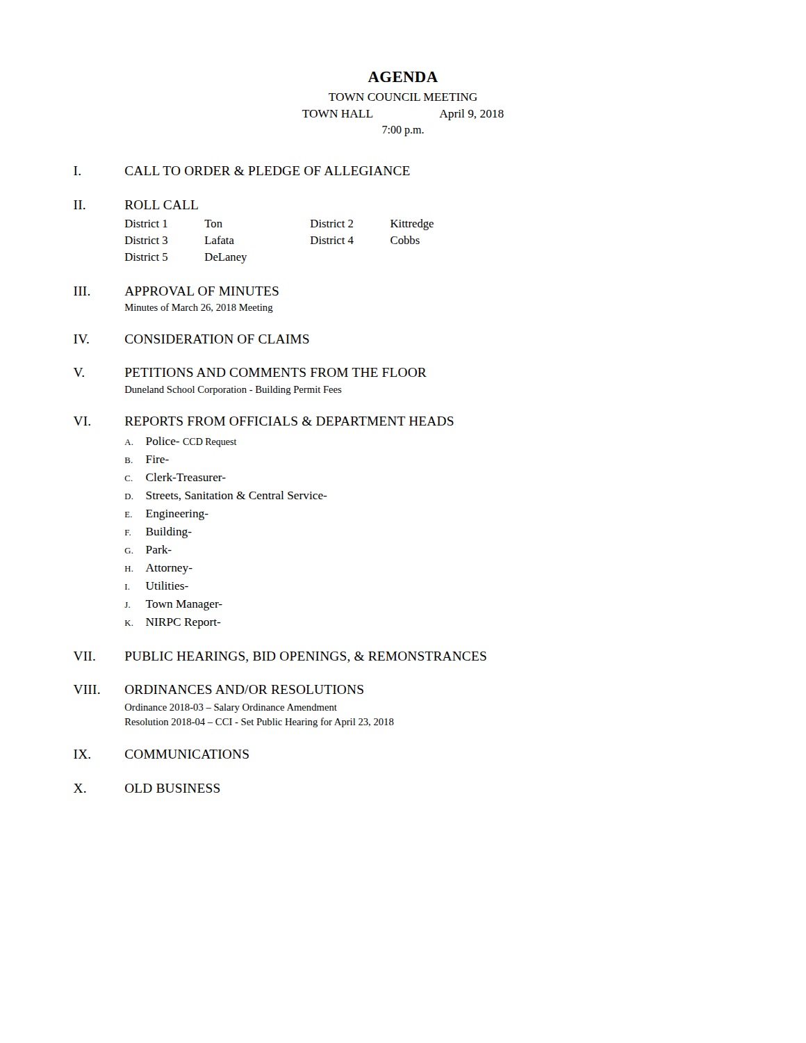AGENDA
TOWN COUNCIL MEETING
TOWN HALL April 9, 2018
7:00 p.m.
I. CALL TO ORDER & PLEDGE OF ALLEGIANCE
II.
ROLL CALL
District 1 Ton District 2 Kittredge
District 3 Lafata District 4 Cobbs
District 5 DeLaney
III.
APPROVAL OF MINUTES
Minutes of March 26, 2018 Meeting
IV. CONSIDERATION OF CLAIMS
V.
PETITIONS AND COMMENTS FROM THE FLOOR
Duneland School Corporation - Building Permit Fees
VI.
REPORTS FROM OFFICIALS & DEPARTMENT HEADS
A. Police- CCD Request
B. Fire-
C. Clerk-Treasurer-
D. Streets, Sanitation & Central Service-
E. Engineering-
F. Building-
G. Park-
H. Attorney-
I. Utilities-
J. Town Manager-
K. NIRPC Report-
VII. PUBLIC HEARINGS, BID OPENINGS, & REMONSTRANCES
VIII.
ORDINANCES AND/OR RESOLUTIONS
Ordinance 2018-03 – Salary Ordinance Amendment
Resolution 2018-04 – CCI - Set Public Hearing for April 23, 2018
IX. COMMUNICATIONS
X. OLD BUSINESS